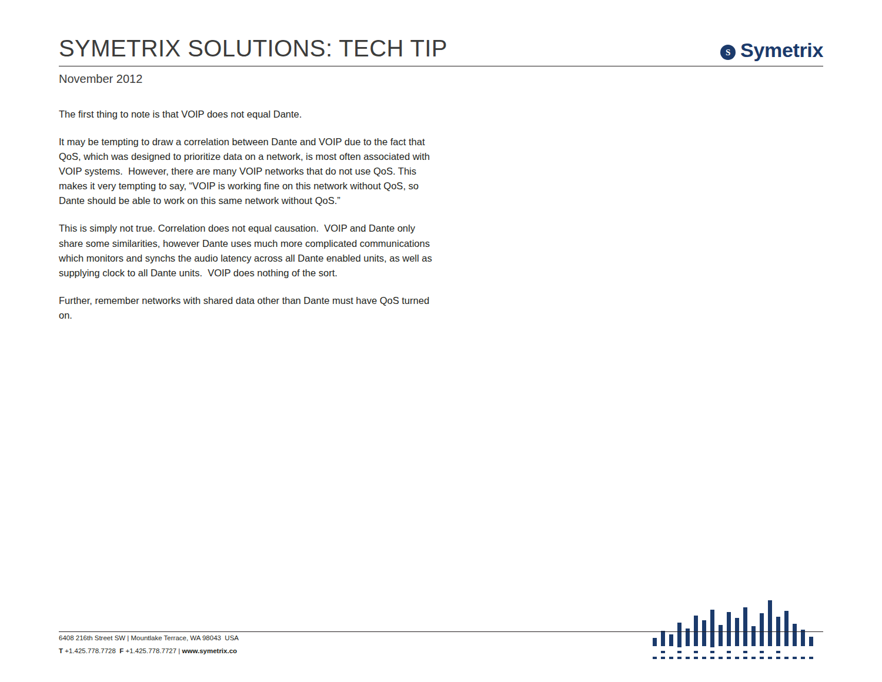Symetrix Solutions: Tech Tip
SSymetrix
November 2012
The first thing to note is that VOIP does not equal Dante.
It may be tempting to draw a correlation between Dante and VOIP due to the fact that QoS, which was designed to prioritize data on a network, is most often associated with VOIP systems. However, there are many VOIP networks that do not use QoS. This makes it very tempting to say, “VOIP is working fine on this network without QoS, so Dante should be able to work on this same network without QoS.”
This is simply not true. Correlation does not equal causation. VOIP and Dante only share some similarities, however Dante uses much more complicated communications which monitors and synchs the audio latency across all Dante enabled units, as well as supplying clock to all Dante units. VOIP does nothing of the sort.
Further, remember networks with shared data other than Dante must have QoS turned on.
6408 216th Street SW | Mountlake Terrace, WA 98043 USA T +1.425.778.7728 F +1.425.778.7727 | www.symetrix.co